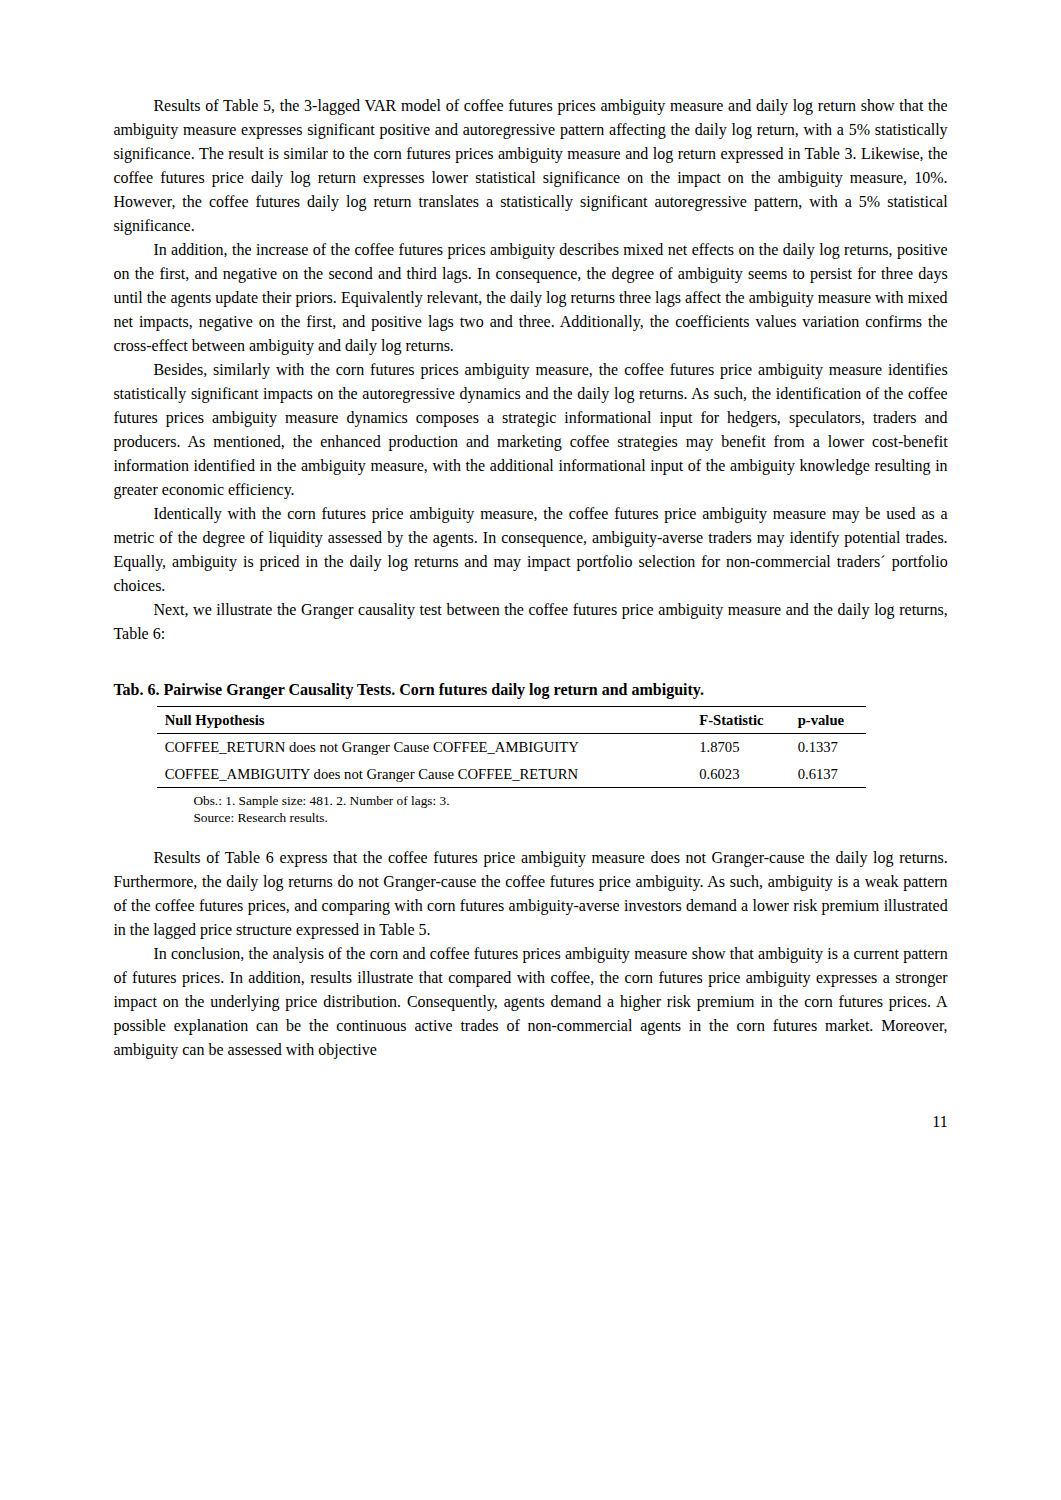Results of Table 5, the 3-lagged VAR model of coffee futures prices ambiguity measure and daily log return show that the ambiguity measure expresses significant positive and autoregressive pattern affecting the daily log return, with a 5% statistically significance. The result is similar to the corn futures prices ambiguity measure and log return expressed in Table 3. Likewise, the coffee futures price daily log return expresses lower statistical significance on the impact on the ambiguity measure, 10%. However, the coffee futures daily log return translates a statistically significant autoregressive pattern, with a 5% statistical significance.
In addition, the increase of the coffee futures prices ambiguity describes mixed net effects on the daily log returns, positive on the first, and negative on the second and third lags. In consequence, the degree of ambiguity seems to persist for three days until the agents update their priors. Equivalently relevant, the daily log returns three lags affect the ambiguity measure with mixed net impacts, negative on the first, and positive lags two and three. Additionally, the coefficients values variation confirms the cross-effect between ambiguity and daily log returns.
Besides, similarly with the corn futures prices ambiguity measure, the coffee futures price ambiguity measure identifies statistically significant impacts on the autoregressive dynamics and the daily log returns. As such, the identification of the coffee futures prices ambiguity measure dynamics composes a strategic informational input for hedgers, speculators, traders and producers. As mentioned, the enhanced production and marketing coffee strategies may benefit from a lower cost-benefit information identified in the ambiguity measure, with the additional informational input of the ambiguity knowledge resulting in greater economic efficiency.
Identically with the corn futures price ambiguity measure, the coffee futures price ambiguity measure may be used as a metric of the degree of liquidity assessed by the agents. In consequence, ambiguity-averse traders may identify potential trades. Equally, ambiguity is priced in the daily log returns and may impact portfolio selection for non-commercial traders´ portfolio choices.
Next, we illustrate the Granger causality test between the coffee futures price ambiguity measure and the daily log returns, Table 6:
Tab. 6. Pairwise Granger Causality Tests. Corn futures daily log return and ambiguity.
| Null Hypothesis | F-Statistic | p-value |
| --- | --- | --- |
| COFFEE_RETURN does not Granger Cause COFFEE_AMBIGUITY | 1.8705 | 0.1337 |
| COFFEE_AMBIGUITY does not Granger Cause COFFEE_RETURN | 0.6023 | 0.6137 |
Obs.: 1. Sample size: 481. 2. Number of lags: 3.
Source: Research results.
Results of Table 6 express that the coffee futures price ambiguity measure does not Granger-cause the daily log returns. Furthermore, the daily log returns do not Granger-cause the coffee futures price ambiguity. As such, ambiguity is a weak pattern of the coffee futures prices, and comparing with corn futures ambiguity-averse investors demand a lower risk premium illustrated in the lagged price structure expressed in Table 5.
In conclusion, the analysis of the corn and coffee futures prices ambiguity measure show that ambiguity is a current pattern of futures prices. In addition, results illustrate that compared with coffee, the corn futures price ambiguity expresses a stronger impact on the underlying price distribution. Consequently, agents demand a higher risk premium in the corn futures prices. A possible explanation can be the continuous active trades of non-commercial agents in the corn futures market. Moreover, ambiguity can be assessed with objective
11